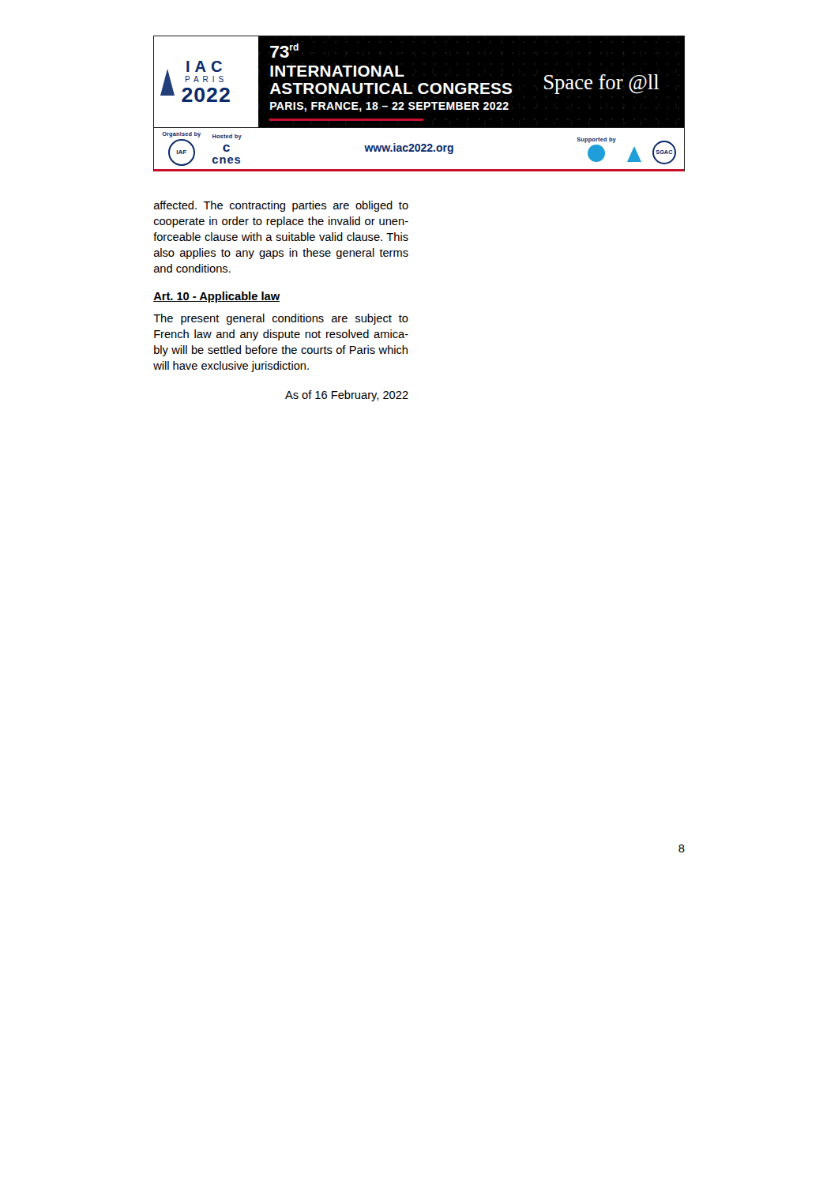IAC PARIS 2022
73rd
INTERNATIONAL ASTRONAUTICAL CONGRESS
PARIS, FRANCE, 18 – 22 SEPTEMBER 2022
Space for @ll
Organised by IAF
Hosted by ccnes
www.iac2022.org
Supported by
SGAC
affected. The contracting parties are obliged to cooperate in order to replace the invalid or unenforceable clause with a suitable valid clause. This also applies to any gaps in these general terms and conditions.
Art. 10 - Applicable law
The present general conditions are subject to French law and any dispute not resolved amicably will be settled before the courts of Paris which will have exclusive jurisdiction.
As of 16 February, 2022
8